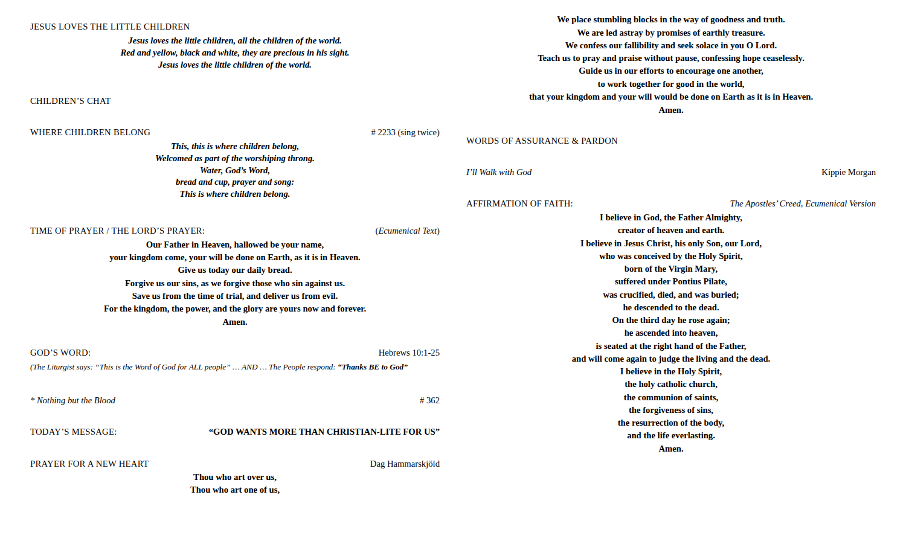Jesus Loves the Little Children
Jesus loves the little children, all the children of the world.
Red and yellow, black and white, they are precious in his sight.
Jesus loves the little children of the world.
Children’s Chat
Where Children Belong # 2233 (sing twice)
This, this is where children belong,
Welcomed as part of the worshiping throng.
Water, God’s Word,
bread and cup, prayer and song:
This is where children belong.
Time of Prayer / The Lord’s Prayer: (Ecumenical Text)
Our Father in Heaven, hallowed be your name,
your kingdom come, your will be done on Earth, as it is in Heaven.
Give us today our daily bread.
Forgive us our sins, as we forgive those who sin against us.
Save us from the time of trial, and deliver us from evil.
For the kingdom, the power, and the glory are yours now and forever.
Amen.
God’s Word: Hebrews 10:1-25
(The Liturgist says: “This is the Word of God for ALL people” … AND … The People respond: “Thanks BE to God”
* Nothing but the Blood # 362
Today’s Message: “GOD WANTS MORE THAN CHRISTIAN-LITE FOR US”
Prayer for a New Heart Dag Hammarskjöld
Thou who art over us,
Thou who art one of us,
We place stumbling blocks in the way of goodness and truth.
We are led astray by promises of earthly treasure.
We confess our fallibility and seek solace in you O Lord.
Teach us to pray and praise without pause, confessing hope ceaselessly.
Guide us in our efforts to encourage one another,
to work together for good in the world,
that your kingdom and your will would be done on Earth as it is in Heaven.
Amen.
Words of Assurance & Pardon
I’ll Walk with God Kippie Morgan
Affirmation of Faith: The Apostles’ Creed, Ecumenical Version
I believe in God, the Father Almighty,
creator of heaven and earth.
I believe in Jesus Christ, his only Son, our Lord,
who was conceived by the Holy Spirit,
born of the Virgin Mary,
suffered under Pontius Pilate,
was crucified, died, and was buried;
he descended to the dead.
On the third day he rose again;
he ascended into heaven,
is seated at the right hand of the Father,
and will come again to judge the living and the dead.
I believe in the Holy Spirit,
the holy catholic church,
the communion of saints,
the forgiveness of sins,
the resurrection of the body,
and the life everlasting.
Amen.